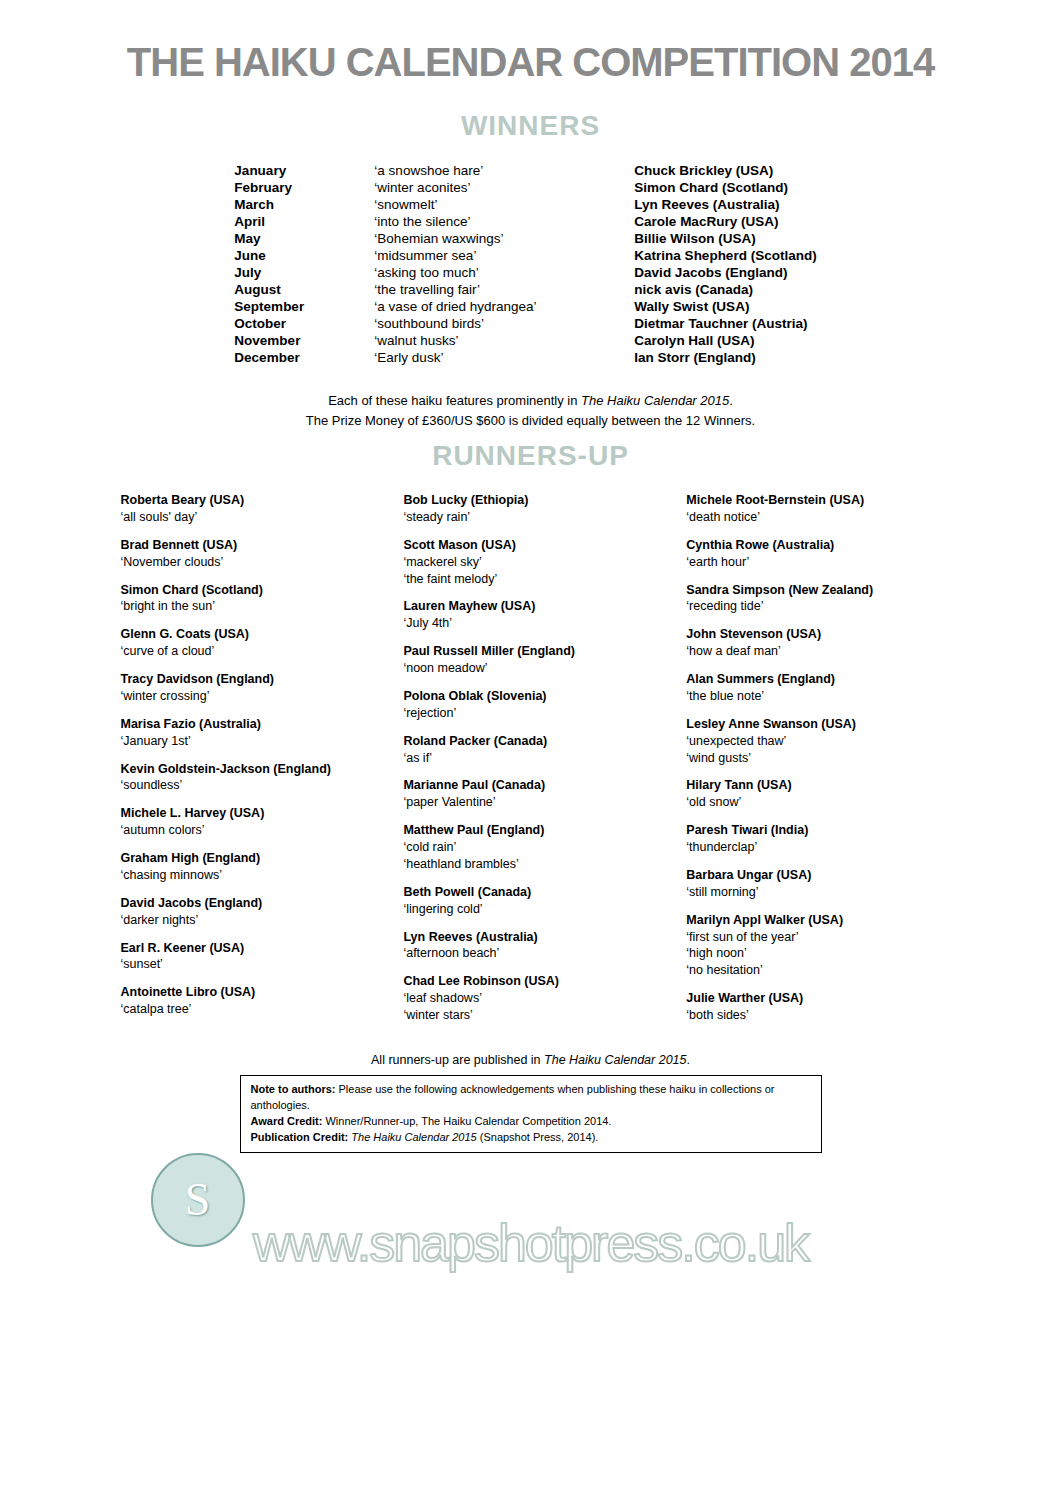THE HAIKU CALENDAR COMPETITION 2014
WINNERS
| January | ‘a snowshoe hare’ | Chuck Brickley (USA) |
| February | ‘winter aconites’ | Simon Chard (Scotland) |
| March | ‘snowmelt’ | Lyn Reeves (Australia) |
| April | ‘into the silence’ | Carole MacRury (USA) |
| May | ‘Bohemian waxwings’ | Billie Wilson (USA) |
| June | ‘midsummer sea’ | Katrina Shepherd (Scotland) |
| July | ‘asking too much’ | David Jacobs (England) |
| August | ‘the travelling fair’ | nick avis (Canada) |
| September | ‘a vase of dried hydrangea’ | Wally Swist (USA) |
| October | ‘southbound birds’ | Dietmar Tauchner (Austria) |
| November | ‘walnut husks’ | Carolyn Hall (USA) |
| December | ‘Early dusk’ | Ian Storr (England) |
Each of these haiku features prominently in The Haiku Calendar 2015.
The Prize Money of £360/US $600 is divided equally between the 12 Winners.
RUNNERS-UP
Roberta Beary (USA)‘all souls' day’
Brad Bennett (USA)‘November clouds’
Simon Chard (Scotland)‘bright in the sun’
Glenn G. Coats (USA)‘curve of a cloud’
Tracy Davidson (England)‘winter crossing’
Marisa Fazio (Australia)‘January 1st’
Kevin Goldstein-Jackson (England)‘soundless’
Michele L. Harvey (USA)‘autumn colors’
Graham High (England)‘chasing minnows’
David Jacobs (England)‘darker nights’
Earl R. Keener (USA)‘sunset’
Antoinette Libro (USA)‘catalpa tree’
Bob Lucky (Ethiopia)‘steady rain’
Scott Mason (USA)‘mackerel sky’
‘the faint melody’
Lauren Mayhew (USA)‘July 4th’
Paul Russell Miller (England)‘noon meadow’
Polona Oblak (Slovenia)‘rejection’
Roland Packer (Canada)‘as if’
Marianne Paul (Canada)‘paper Valentine’
Matthew Paul (England)‘cold rain’
‘heathland brambles’
Beth Powell (Canada)‘lingering cold’
Lyn Reeves (Australia)‘afternoon beach’
Chad Lee Robinson (USA)‘leaf shadows’
‘winter stars’
Michele Root-Bernstein (USA)‘death notice’
Cynthia Rowe (Australia)‘earth hour’
Sandra Simpson (New Zealand)‘receding tide’
John Stevenson (USA)‘how a deaf man’
Alan Summers (England)‘the blue note’
Lesley Anne Swanson (USA)‘unexpected thaw’
‘wind gusts’
Hilary Tann (USA)‘old snow’
Paresh Tiwari (India)‘thunderclap’
Barbara Ungar (USA)‘still morning’
Marilyn Appl Walker (USA)‘first sun of the year’
‘high noon’
‘no hesitation’
Julie Warther (USA)‘both sides’
All runners-up are published in The Haiku Calendar 2015.
Note to authors: Please use the following acknowledgements when publishing these haiku in collections or anthologies.
Award Credit: Winner/Runner-up, The Haiku Calendar Competition 2014.
Publication Credit: The Haiku Calendar 2015 (Snapshot Press, 2014).
S
www.snapshotpress.co.uk